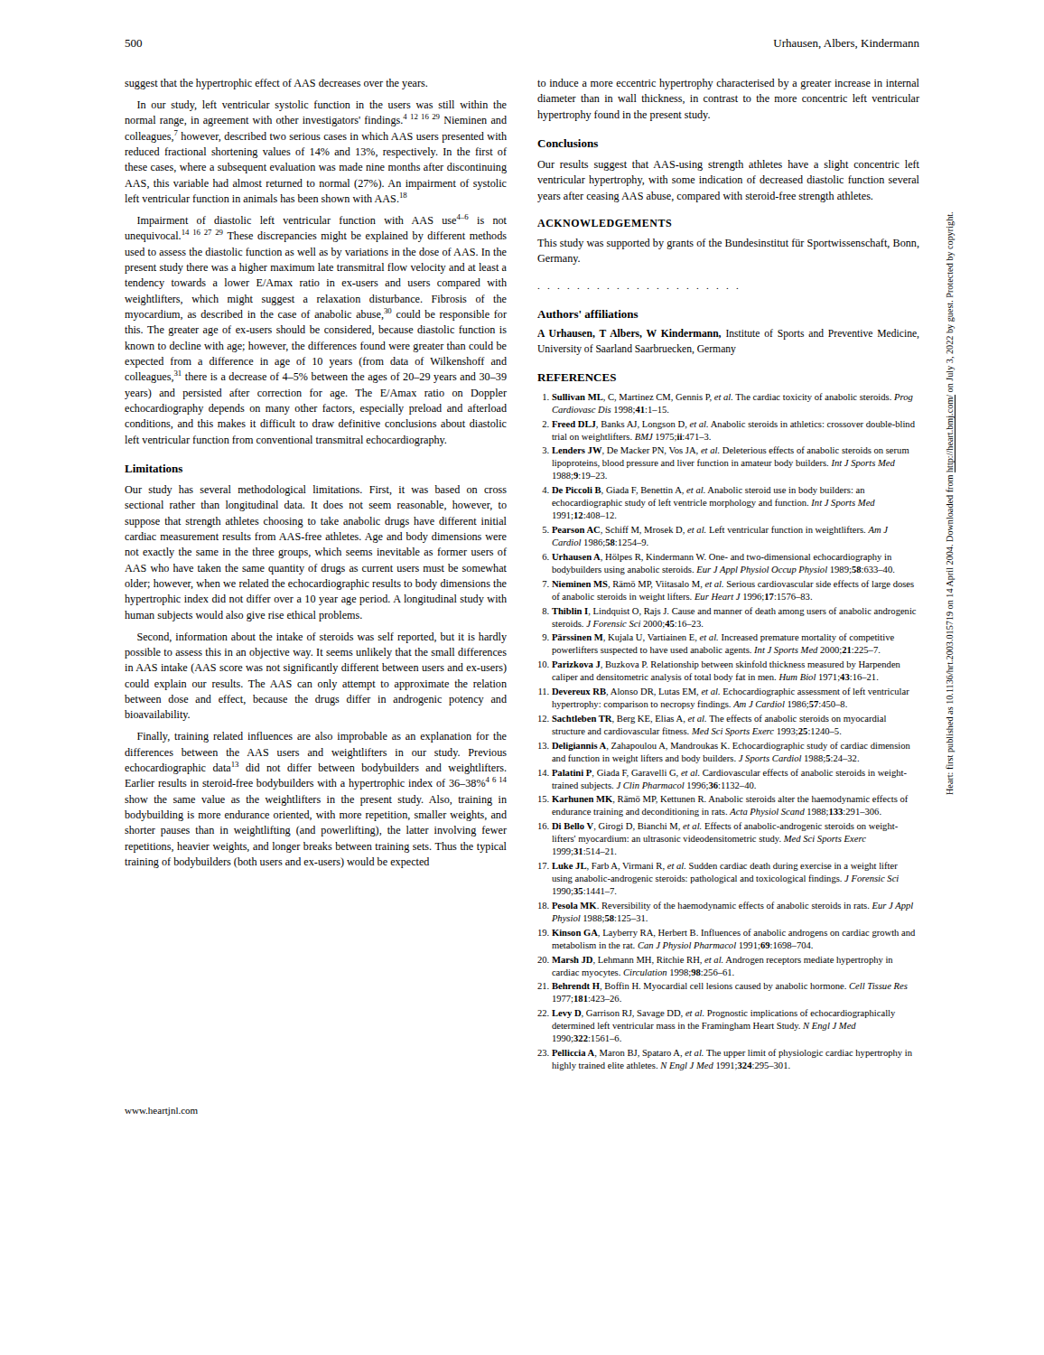Heart: first published as 10.1136/hrt.2003.015719 on 14 April 2004. Downloaded from http://heart.bmj.com/ on July 3, 2022 by guest. Protected by copyright.
500
Urhausen, Albers, Kindermann
suggest that the hypertrophic effect of AAS decreases over the years.
In our study, left ventricular systolic function in the users was still within the normal range, in agreement with other investigators' findings.4 12 16 29 Nieminen and colleagues,7 however, described two serious cases in which AAS users presented with reduced fractional shortening values of 14% and 13%, respectively. In the first of these cases, where a subsequent evaluation was made nine months after discontinuing AAS, this variable had almost returned to normal (27%). An impairment of systolic left ventricular function in animals has been shown with AAS.18
Impairment of diastolic left ventricular function with AAS use4–6 is not unequivocal.14 16 27 29 These discrepancies might be explained by different methods used to assess the diastolic function as well as by variations in the dose of AAS. In the present study there was a higher maximum late transmitral flow velocity and at least a tendency towards a lower E/Amax ratio in ex-users and users compared with weightlifters, which might suggest a relaxation disturbance. Fibrosis of the myocardium, as described in the case of anabolic abuse,30 could be responsible for this. The greater age of ex-users should be considered, because diastolic function is known to decline with age; however, the differences found were greater than could be expected from a difference in age of 10 years (from data of Wilkenshoff and colleagues,31 there is a decrease of 4–5% between the ages of 20–29 years and 30–39 years) and persisted after correction for age. The E/Amax ratio on Doppler echocardiography depends on many other factors, especially preload and afterload conditions, and this makes it difficult to draw definitive conclusions about diastolic left ventricular function from conventional transmitral echocardiography.
Limitations
Our study has several methodological limitations. First, it was based on cross sectional rather than longitudinal data. It does not seem reasonable, however, to suppose that strength athletes choosing to take anabolic drugs have different initial cardiac measurement results from AAS-free athletes. Age and body dimensions were not exactly the same in the three groups, which seems inevitable as former users of AAS who have taken the same quantity of drugs as current users must be somewhat older; however, when we related the echocardiographic results to body dimensions the hypertrophic index did not differ over a 10 year age period. A longitudinal study with human subjects would also give rise ethical problems.
Second, information about the intake of steroids was self reported, but it is hardly possible to assess this in an objective way. It seems unlikely that the small differences in AAS intake (AAS score was not significantly different between users and ex-users) could explain our results. The AAS can only attempt to approximate the relation between dose and effect, because the drugs differ in androgenic potency and bioavailability.
Finally, training related influences are also improbable as an explanation for the differences between the AAS users and weightlifters in our study. Previous echocardiographic data13 did not differ between bodybuilders and weightlifters. Earlier results in steroid-free bodybuilders with a hypertrophic index of 36–38%4 6 14 show the same value as the weightlifters in the present study. Also, training in bodybuilding is more endurance oriented, with more repetition, smaller weights, and shorter pauses than in weightlifting (and powerlifting), the latter involving fewer repetitions, heavier weights, and longer breaks between training sets. Thus the typical training of bodybuilders (both users and ex-users) would be expected
to induce a more eccentric hypertrophy characterised by a greater increase in internal diameter than in wall thickness, in contrast to the more concentric left ventricular hypertrophy found in the present study.
Conclusions
Our results suggest that AAS-using strength athletes have a slight concentric left ventricular hypertrophy, with some indication of decreased diastolic function several years after ceasing AAS abuse, compared with steroid-free strength athletes.
ACKNOWLEDGEMENTS
This study was supported by grants of the Bundesinstitut für Sportwissenschaft, Bonn, Germany.
. . . . . . . . . . . . . . . . . . . . .
Authors' affiliations
A Urhausen, T Albers, W Kindermann, Institute of Sports and Preventive Medicine, University of Saarland Saarbruecken, Germany
REFERENCES
Sullivan ML, C, Martinez CM, Gennis P, et al. The cardiac toxicity of anabolic steroids. Prog Cardiovasc Dis 1998;41:1–15.
Freed DLJ, Banks AJ, Longson D, et al. Anabolic steroids in athletics: crossover double-blind trial on weightlifters. BMJ 1975;ii:471–3.
Lenders JW, De Macker PN, Vos JA, et al. Deleterious effects of anabolic steroids on serum lipoproteins, blood pressure and liver function in amateur body builders. Int J Sports Med 1988;9:19–23.
De Piccoli B, Giada F, Benettin A, et al. Anabolic steroid use in body builders: an echocardiographic study of left ventricle morphology and function. Int J Sports Med 1991;12:408–12.
Pearson AC, Schiff M, Mrosek D, et al. Left ventricular function in weightlifters. Am J Cardiol 1986;58:1254–9.
Urhausen A, Hölpes R, Kindermann W. One- and two-dimensional echocardiography in bodybuilders using anabolic steroids. Eur J Appl Physiol Occup Physiol 1989;58:633–40.
Nieminen MS, Rämö MP, Viitasalo M, et al. Serious cardiovascular side effects of large doses of anabolic steroids in weight lifters. Eur Heart J 1996;17:1576–83.
Thiblin I, Lindquist O, Rajs J. Cause and manner of death among users of anabolic androgenic steroids. J Forensic Sci 2000;45:16–23.
Pärssinen M, Kujala U, Vartiainen E, et al. Increased premature mortality of competitive powerlifters suspected to have used anabolic agents. Int J Sports Med 2000;21:225–7.
Parizkova J, Buzkova P. Relationship between skinfold thickness measured by Harpenden caliper and densitometric analysis of total body fat in men. Hum Biol 1971;43:16–21.
Devereux RB, Alonso DR, Lutas EM, et al. Echocardiographic assessment of left ventricular hypertrophy: comparison to necropsy findings. Am J Cardiol 1986;57:450–8.
Sachtleben TR, Berg KE, Elias A, et al. The effects of anabolic steroids on myocardial structure and cardiovascular fitness. Med Sci Sports Exerc 1993;25:1240–5.
Deligiannis A, Zahapoulou A, Mandroukas K. Echocardiographic study of cardiac dimension and function in weight lifters and body builders. J Sports Cardiol 1988;5:24–32.
Palatini P, Giada F, Garavelli G, et al. Cardiovascular effects of anabolic steroids in weight-trained subjects. J Clin Pharmacol 1996;36:1132–40.
Karhunen MK, Rämö MP, Kettunen R. Anabolic steroids alter the haemodynamic effects of endurance training and deconditioning in rats. Acta Physiol Scand 1988;133:291–306.
Di Bello V, Girogi D, Bianchi M, et al. Effects of anabolic-androgenic steroids on weight-lifters' myocardium: an ultrasonic videodensitometric study. Med Sci Sports Exerc 1999;31:514–21.
Luke JL, Farb A, Virmani R, et al. Sudden cardiac death during exercise in a weight lifter using anabolic-androgenic steroids: pathological and toxicological findings. J Forensic Sci 1990;35:1441–7.
Pesola MK. Reversibility of the haemodynamic effects of anabolic steroids in rats. Eur J Appl Physiol 1988;58:125–31.
Kinson GA, Layberry RA, Herbert B. Influences of anabolic androgens on cardiac growth and metabolism in the rat. Can J Physiol Pharmacol 1991;69:1698–704.
Marsh JD, Lehmann MH, Ritchie RH, et al. Androgen receptors mediate hypertrophy in cardiac myocytes. Circulation 1998;98:256–61.
Behrendt H, Boffin H. Myocardial cell lesions caused by anabolic hormone. Cell Tissue Res 1977;181:423–26.
Levy D, Garrison RJ, Savage DD, et al. Prognostic implications of echocardiographically determined left ventricular mass in the Framingham Heart Study. N Engl J Med 1990;322:1561–6.
Pelliccia A, Maron BJ, Spataro A, et al. The upper limit of physiologic cardiac hypertrophy in highly trained elite athletes. N Engl J Med 1991;324:295–301.
www.heartjnl.com